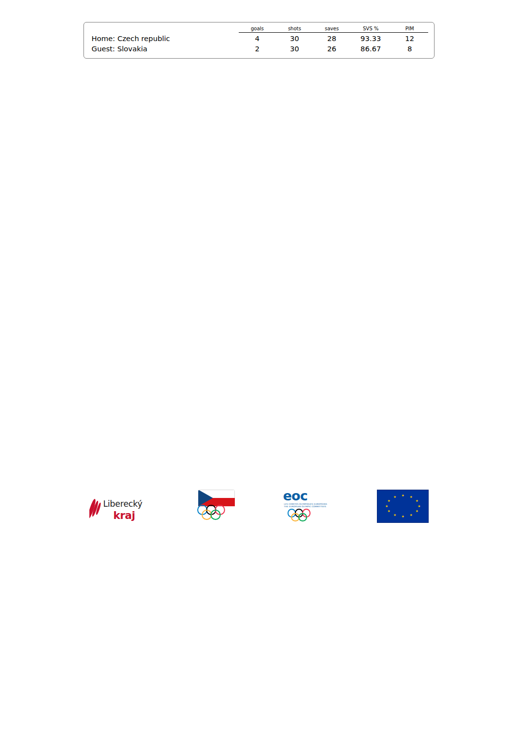| | goals | shots | saves | SVS % | PIM |
| --- | --- | --- | --- | --- | --- |
| Home: Czech republic | 4 | 30 | 28 | 93.33 | 12 |
| Guest: Slovakia | 2 | 30 | 26 | 86.67 | 8 |
Liberecký
kraj
eoc
LES COMITÉS OLYMPIQUES EUROPÉENS
THE EUROPEAN OLYMPIC COMMITTEES
★ ★ ★ ★ ★ ★ ★ ★ ★ ★ ★ ★